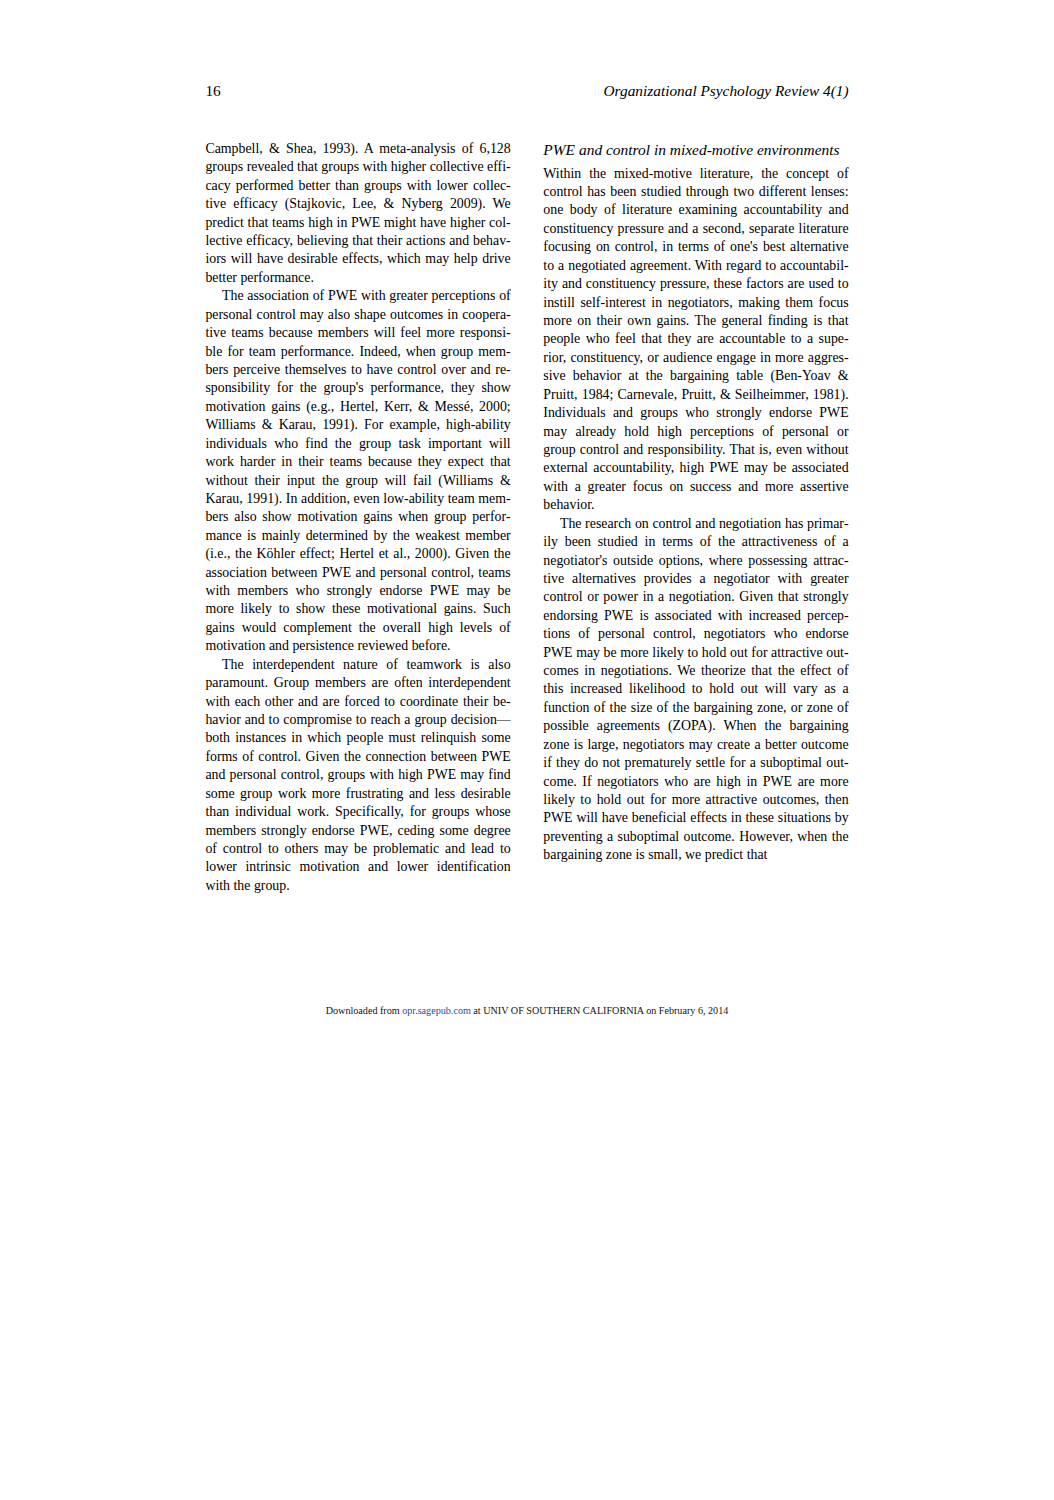16 Organizational Psychology Review 4(1)
Campbell, & Shea, 1993). A meta-analysis of 6,128 groups revealed that groups with higher collective efficacy performed better than groups with lower collective efficacy (Stajkovic, Lee, & Nyberg 2009). We predict that teams high in PWE might have higher collective efficacy, believing that their actions and behaviors will have desirable effects, which may help drive better performance.
The association of PWE with greater perceptions of personal control may also shape outcomes in cooperative teams because members will feel more responsible for team performance. Indeed, when group members perceive themselves to have control over and responsibility for the group's performance, they show motivation gains (e.g., Hertel, Kerr, & Messé, 2000; Williams & Karau, 1991). For example, high-ability individuals who find the group task important will work harder in their teams because they expect that without their input the group will fail (Williams & Karau, 1991). In addition, even low-ability team members also show motivation gains when group performance is mainly determined by the weakest member (i.e., the Köhler effect; Hertel et al., 2000). Given the association between PWE and personal control, teams with members who strongly endorse PWE may be more likely to show these motivational gains. Such gains would complement the overall high levels of motivation and persistence reviewed before.
The interdependent nature of teamwork is also paramount. Group members are often interdependent with each other and are forced to coordinate their behavior and to compromise to reach a group decision—both instances in which people must relinquish some forms of control. Given the connection between PWE and personal control, groups with high PWE may find some group work more frustrating and less desirable than individual work. Specifically, for groups whose members strongly endorse PWE, ceding some degree of control to others may be problematic and lead to lower intrinsic motivation and lower identification with the group.
PWE and control in mixed-motive environments
Within the mixed-motive literature, the concept of control has been studied through two different lenses: one body of literature examining accountability and constituency pressure and a second, separate literature focusing on control, in terms of one's best alternative to a negotiated agreement. With regard to accountability and constituency pressure, these factors are used to instill self-interest in negotiators, making them focus more on their own gains. The general finding is that people who feel that they are accountable to a superior, constituency, or audience engage in more aggressive behavior at the bargaining table (Ben-Yoav & Pruitt, 1984; Carnevale, Pruitt, & Seilheimmer, 1981). Individuals and groups who strongly endorse PWE may already hold high perceptions of personal or group control and responsibility. That is, even without external accountability, high PWE may be associated with a greater focus on success and more assertive behavior.
The research on control and negotiation has primarily been studied in terms of the attractiveness of a negotiator's outside options, where possessing attractive alternatives provides a negotiator with greater control or power in a negotiation. Given that strongly endorsing PWE is associated with increased perceptions of personal control, negotiators who endorse PWE may be more likely to hold out for attractive outcomes in negotiations. We theorize that the effect of this increased likelihood to hold out will vary as a function of the size of the bargaining zone, or zone of possible agreements (ZOPA). When the bargaining zone is large, negotiators may create a better outcome if they do not prematurely settle for a suboptimal outcome. If negotiators who are high in PWE are more likely to hold out for more attractive outcomes, then PWE will have beneficial effects in these situations by preventing a suboptimal outcome. However, when the bargaining zone is small, we predict that
Downloaded from opr.sagepub.com at UNIV OF SOUTHERN CALIFORNIA on February 6, 2014